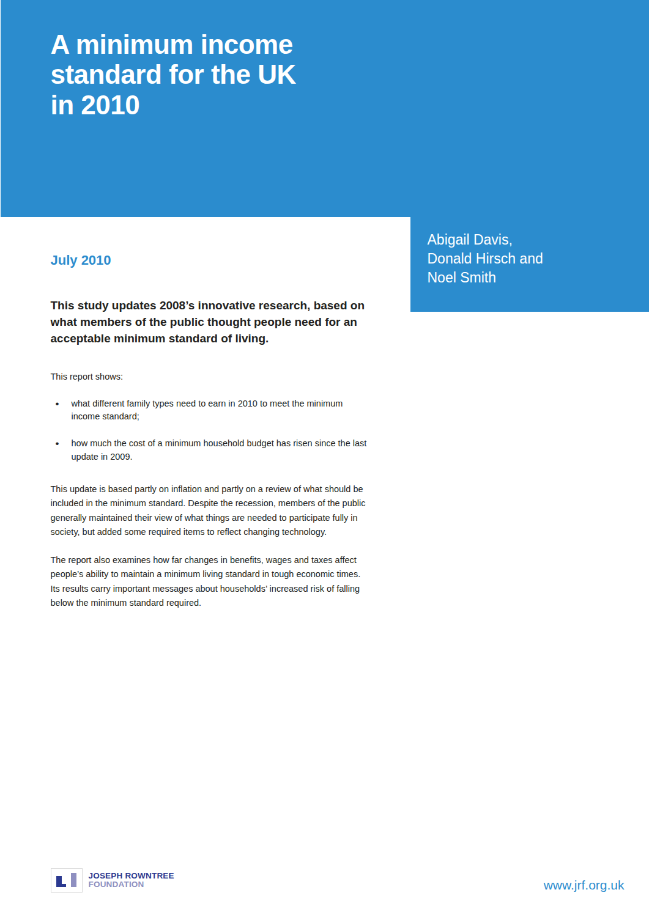A minimum income
standard for the UK
in 2010
Abigail Davis,
Donald Hirsch and
Noel Smith
July 2010
This study updates 2008’s innovative research, based on what members of the public thought people need for an acceptable minimum standard of living.
This report shows:
what different family types need to earn in 2010 to meet the minimum income standard;
how much the cost of a minimum household budget has risen since the last update in 2009.
This update is based partly on inflation and partly on a review of what should be included in the minimum standard. Despite the recession, members of the public generally maintained their view of what things are needed to participate fully in society, but added some required items to reflect changing technology.
The report also examines how far changes in benefits, wages and taxes affect people’s ability to maintain a minimum living standard in tough economic times. Its results carry important messages about households’ increased risk of falling below the minimum standard required.
JOSEPH ROWNTREE
FOUNDATION
www.jrf.org.uk